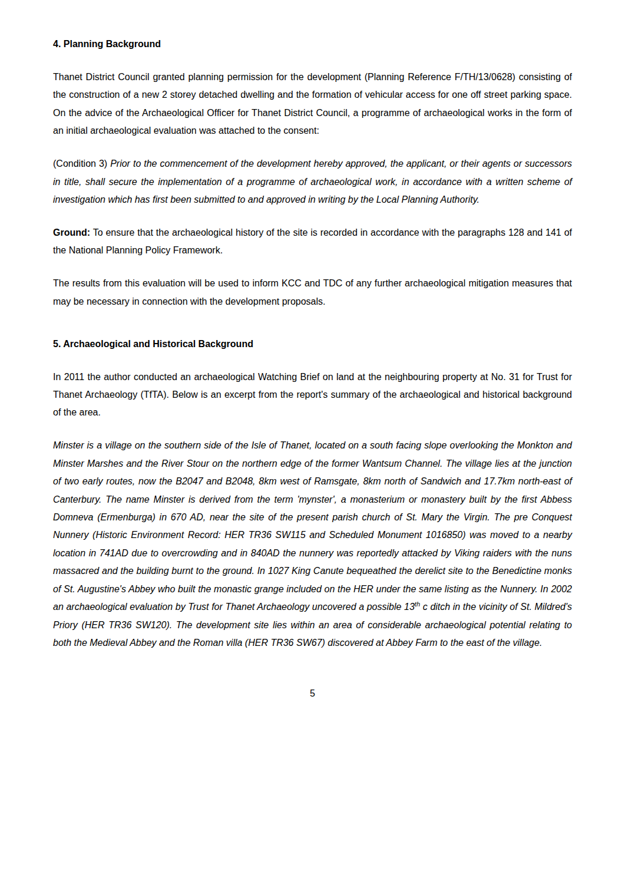4. Planning Background
Thanet District Council granted planning permission for the development (Planning Reference F/TH/13/0628) consisting of the construction of a new 2 storey detached dwelling and the formation of vehicular access for one off street parking space. On the advice of the Archaeological Officer for Thanet District Council, a programme of archaeological works in the form of an initial archaeological evaluation was attached to the consent:
(Condition 3) Prior to the commencement of the development hereby approved, the applicant, or their agents or successors in title, shall secure the implementation of a programme of archaeological work, in accordance with a written scheme of investigation which has first been submitted to and approved in writing by the Local Planning Authority.
Ground: To ensure that the archaeological history of the site is recorded in accordance with the paragraphs 128 and 141 of the National Planning Policy Framework.
The results from this evaluation will be used to inform KCC and TDC of any further archaeological mitigation measures that may be necessary in connection with the development proposals.
5. Archaeological and Historical Background
In 2011 the author conducted an archaeological Watching Brief on land at the neighbouring property at No. 31 for Trust for Thanet Archaeology (TfTA). Below is an excerpt from the report's summary of the archaeological and historical background of the area.
Minster is a village on the southern side of the Isle of Thanet, located on a south facing slope overlooking the Monkton and Minster Marshes and the River Stour on the northern edge of the former Wantsum Channel. The village lies at the junction of two early routes, now the B2047 and B2048, 8km west of Ramsgate, 8km north of Sandwich and 17.7km north-east of Canterbury. The name Minster is derived from the term 'mynster', a monasterium or monastery built by the first Abbess Domneva (Ermenburga) in 670 AD, near the site of the present parish church of St. Mary the Virgin. The pre Conquest Nunnery (Historic Environment Record: HER TR36 SW115 and Scheduled Monument 1016850) was moved to a nearby location in 741AD due to overcrowding and in 840AD the nunnery was reportedly attacked by Viking raiders with the nuns massacred and the building burnt to the ground. In 1027 King Canute bequeathed the derelict site to the Benedictine monks of St. Augustine's Abbey who built the monastic grange included on the HER under the same listing as the Nunnery. In 2002 an archaeological evaluation by Trust for Thanet Archaeology uncovered a possible 13th c ditch in the vicinity of St. Mildred's Priory (HER TR36 SW120). The development site lies within an area of considerable archaeological potential relating to both the Medieval Abbey and the Roman villa (HER TR36 SW67) discovered at Abbey Farm to the east of the village.
5